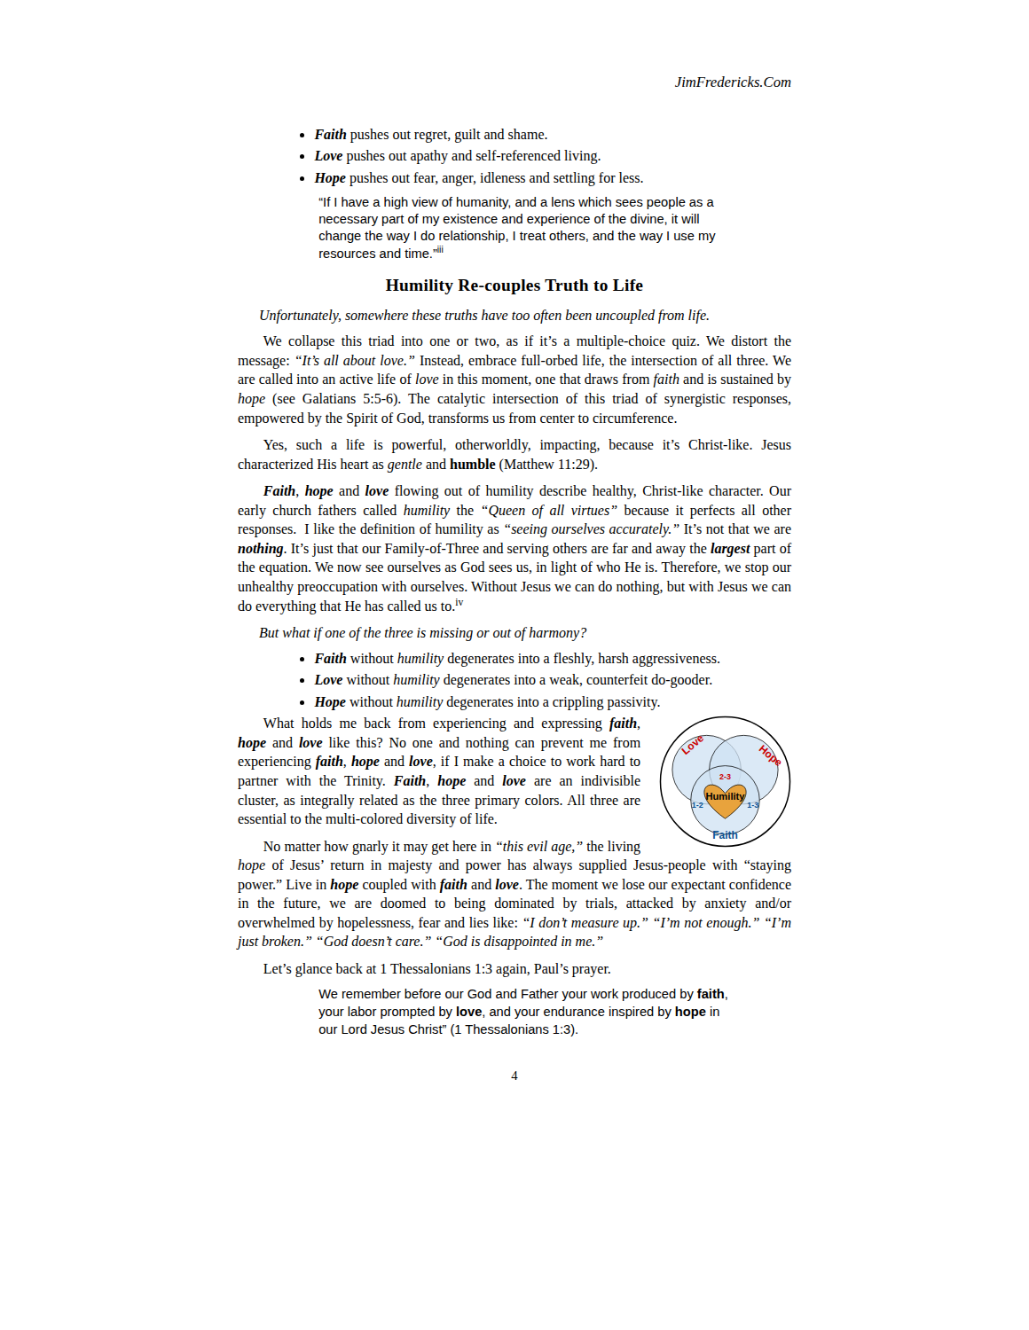JimFredericks.Com
Faith pushes out regret, guilt and shame.
Love pushes out apathy and self-referenced living.
Hope pushes out fear, anger, idleness and settling for less.
“If I have a high view of humanity, and a lens which sees people as a necessary part of my existence and experience of the divine, it will change the way I do relationship, I treat others, and the way I use my resources and time.”iii
Humility Re-couples Truth to Life
Unfortunately, somewhere these truths have too often been uncoupled from life.
We collapse this triad into one or two, as if it’s a multiple-choice quiz. We distort the message: “It’s all about love.” Instead, embrace full-orbed life, the intersection of all three. We are called into an active life of love in this moment, one that draws from faith and is sustained by hope (see Galatians 5:5-6). The catalytic intersection of this triad of synergistic responses, empowered by the Spirit of God, transforms us from center to circumference.
Yes, such a life is powerful, otherworldly, impacting, because it’s Christ-like. Jesus characterized His heart as gentle and humble (Matthew 11:29).
Faith, hope and love flowing out of humility describe healthy, Christ-like character. Our early church fathers called humility the “Queen of all virtues” because it perfects all other responses. I like the definition of humility as “seeing ourselves accurately.” It’s not that we are nothing. It’s just that our Family-of-Three and serving others are far and away the largest part of the equation. We now see ourselves as God sees us, in light of who He is. Therefore, we stop our unhealthy preoccupation with ourselves. Without Jesus we can do nothing, but with Jesus we can do everything that He has called us to.iv
But what if one of the three is missing or out of harmony?
Faith without humility degenerates into a fleshly, harsh aggressiveness.
Love without humility degenerates into a weak, counterfeit do-gooder.
Hope without humility degenerates into a crippling passivity.
What holds me back from experiencing and expressing faith, hope and love like this? No one and nothing can prevent me from experiencing faith, hope and love, if I make a choice to work hard to partner with the Trinity. Faith, hope and love are an indivisible cluster, as integrally related as the three primary colors. All three are essential to the multi-colored diversity of life.
No matter how gnarly it may get here in “this evil age,” the living hope of Jesus’ return in majesty and power has always supplied Jesus-people with “staying power.” Live in hope coupled with faith and love. The moment we lose our expectant confidence in the future, we are doomed to being dominated by trials, attacked by anxiety and/or overwhelmed by hopelessness, fear and lies like: “I don’t measure up.” “I’m not enough.” “I’m just broken.” “God doesn’t care.” “God is disappointed in me.”
Let’s glance back at 1 Thessalonians 1:3 again, Paul’s prayer.
We remember before our God and Father your work produced by faith, your labor prompted by love, and your endurance inspired by hope in our Lord Jesus Christ” (1 Thessalonians 1:3).
4